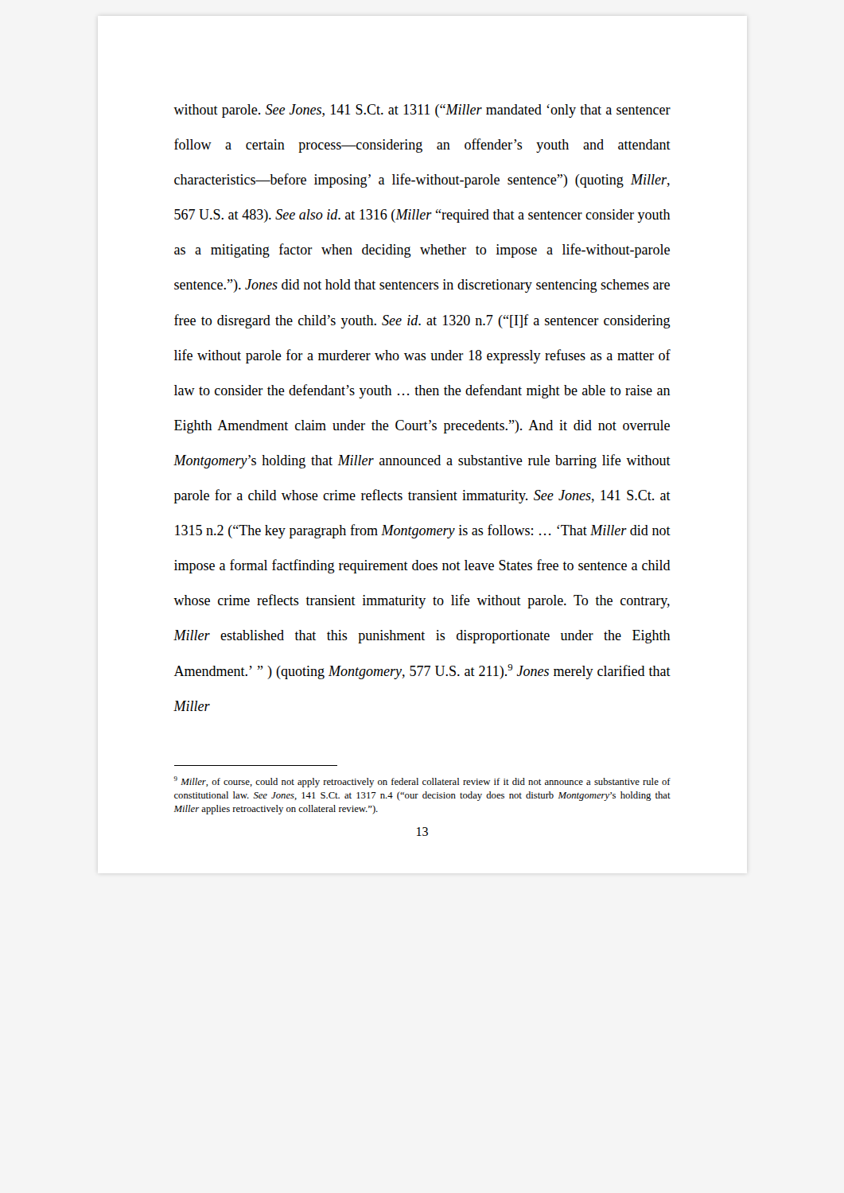without parole. See Jones, 141 S.Ct. at 1311 (“Miller mandated ‘only that a sentencer follow a certain process—considering an offender’s youth and attendant characteristics—before imposing’ a life-without-parole sentence”) (quoting Miller, 567 U.S. at 483). See also id. at 1316 (Miller “required that a sentencer consider youth as a mitigating factor when deciding whether to impose a life-without-parole sentence.”). Jones did not hold that sentencers in discretionary sentencing schemes are free to disregard the child’s youth. See id. at 1320 n.7 (“[I]f a sentencer considering life without parole for a murderer who was under 18 expressly refuses as a matter of law to consider the defendant’s youth … then the defendant might be able to raise an Eighth Amendment claim under the Court’s precedents.”). And it did not overrule Montgomery’s holding that Miller announced a substantive rule barring life without parole for a child whose crime reflects transient immaturity. See Jones, 141 S.Ct. at 1315 n.2 (“The key paragraph from Montgomery is as follows: … ‘That Miller did not impose a formal factfinding requirement does not leave States free to sentence a child whose crime reflects transient immaturity to life without parole. To the contrary, Miller established that this punishment is disproportionate under the Eighth Amendment.’ ” ) (quoting Montgomery, 577 U.S. at 211).9 Jones merely clarified that Miller
9 Miller, of course, could not apply retroactively on federal collateral review if it did not announce a substantive rule of constitutional law. See Jones, 141 S.Ct. at 1317 n.4 (“our decision today does not disturb Montgomery’s holding that Miller applies retroactively on collateral review.”).
13